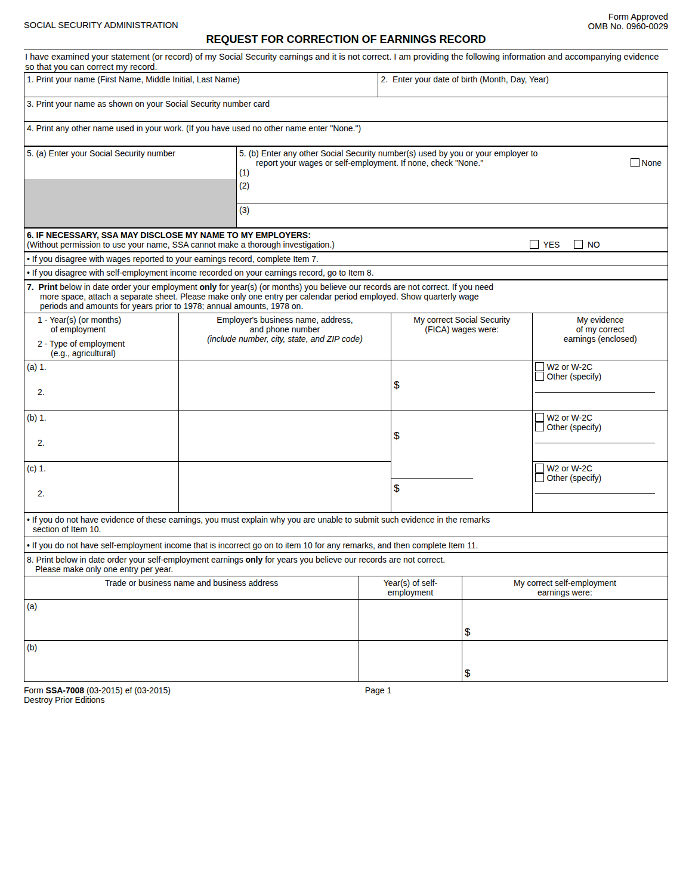SOCIAL SECURITY ADMINISTRATION
Form Approved
OMB No. 0960-0029
REQUEST FOR CORRECTION OF EARNINGS RECORD
I have examined your statement (or record) of my Social Security earnings and it is not correct. I am providing the following information and accompanying evidence so that you can correct my record.
| 1. Print your name (First Name, Middle Initial, Last Name) | 2. Enter your date of birth (Month, Day, Year) |
| 3. Print your name as shown on your Social Security number card |
| 4. Print any other name used in your work. (If you have used no other name enter "None.") |
| 5. (a) Enter your Social Security number | 5. (b) Enter any other Social Security number(s) used by you or your employer to report your wages or self-employment. If none, check "None." None (1) |
| | (2) |
| | (3) |
| 6. IF NECESSARY, SSA MAY DISCLOSE MY NAME TO MY EMPLOYERS: (Without permission to use your name, SSA cannot make a thorough investigation.) | YES NO |
| • If you disagree with wages reported to your earnings record, complete Item 7. |
| • If you disagree with self-employment income recorded on your earnings record, go to Item 8. |
| 7. Print below in date order your employment only for year(s) (or months) you believe our records are not correct. If you need more space, attach a separate sheet. Please make only one entry per calendar period employed. Show quarterly wage periods and amounts for years prior to 1978; annual amounts, 1978 on. |
| 1 - Year(s) (or months) of employment 2 - Type of employment (e.g., agricultural) | Employer's business name, address, and phone number (include number, city, state, and ZIP code) | My correct Social Security (FICA) wages were: | My evidence of my correct earnings (enclosed) |
| (a) 1. 2. | | $ | W2 or W-2C Other (specify) |
| (b) 1. 2. | | $ | W2 or W-2C Other (specify) |
| (c) 1. 2. | | $ | W2 or W-2C Other (specify) |
| • If you do not have evidence of these earnings, you must explain why you are unable to submit such evidence in the remarks section of Item 10. |
| • If you do not have self-employment income that is incorrect go on to item 10 for any remarks, and then complete Item 11. |
| 8. Print below in date order your self-employment earnings only for years you believe our records are not correct. Please make only one entry per year. |
| Trade or business name and business address | Year(s) of self- employment | My correct self-employment earnings were: |
| (a) | | $ |
| (b) | | $ |
Form SSA-7008 (03-2015) ef (03-2015)
Destroy Prior Editions
Page 1